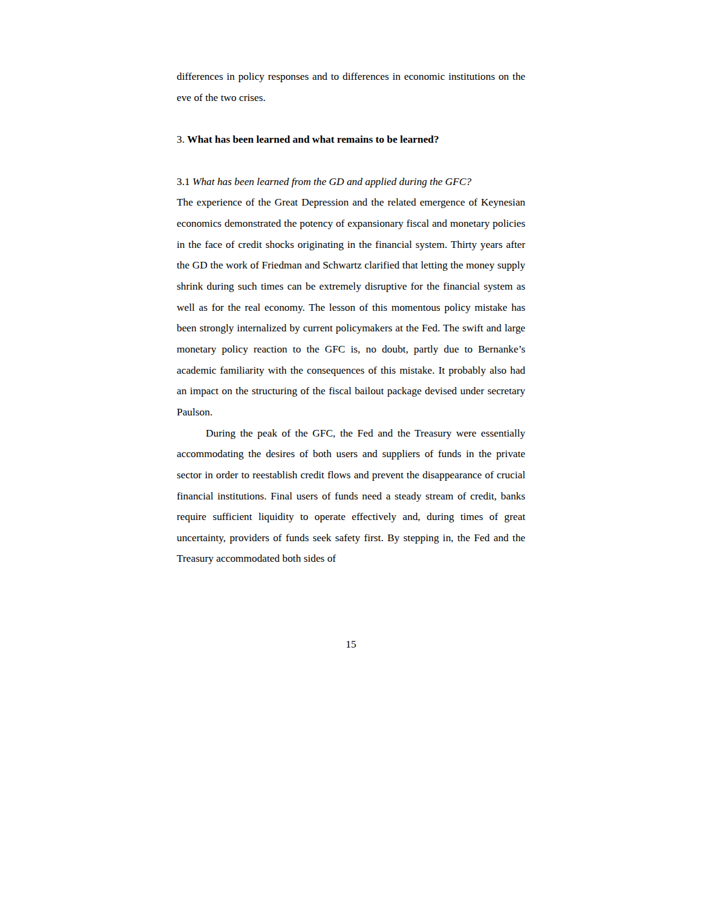differences in policy responses and to differences in economic institutions on the eve of the two crises.
3. What has been learned and what remains to be learned?
3.1 What has been learned from the GD and applied during the GFC?
The experience of the Great Depression and the related emergence of Keynesian economics demonstrated the potency of expansionary fiscal and monetary policies in the face of credit shocks originating in the financial system. Thirty years after the GD the work of Friedman and Schwartz clarified that letting the money supply shrink during such times can be extremely disruptive for the financial system as well as for the real economy. The lesson of this momentous policy mistake has been strongly internalized by current policymakers at the Fed. The swift and large monetary policy reaction to the GFC is, no doubt, partly due to Bernanke’s academic familiarity with the consequences of this mistake. It probably also had an impact on the structuring of the fiscal bailout package devised under secretary Paulson.
During the peak of the GFC, the Fed and the Treasury were essentially accommodating the desires of both users and suppliers of funds in the private sector in order to reestablish credit flows and prevent the disappearance of crucial financial institutions. Final users of funds need a steady stream of credit, banks require sufficient liquidity to operate effectively and, during times of great uncertainty, providers of funds seek safety first. By stepping in, the Fed and the Treasury accommodated both sides of
15